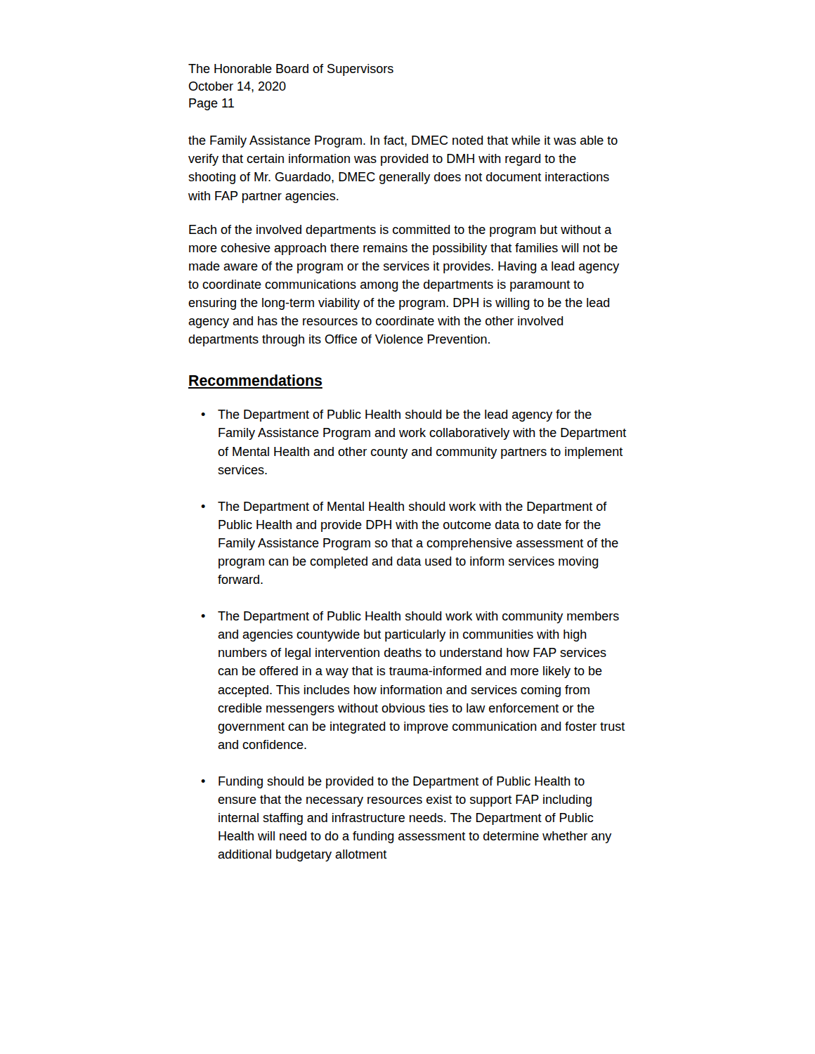The Honorable Board of Supervisors
October 14, 2020
Page 11
the Family Assistance Program. In fact, DMEC noted that while it was able to verify that certain information was provided to DMH with regard to the shooting of Mr. Guardado, DMEC generally does not document interactions with FAP partner agencies.
Each of the involved departments is committed to the program but without a more cohesive approach there remains the possibility that families will not be made aware of the program or the services it provides. Having a lead agency to coordinate communications among the departments is paramount to ensuring the long-term viability of the program. DPH is willing to be the lead agency and has the resources to coordinate with the other involved departments through its Office of Violence Prevention.
Recommendations
The Department of Public Health should be the lead agency for the Family Assistance Program and work collaboratively with the Department of Mental Health and other county and community partners to implement services.
The Department of Mental Health should work with the Department of Public Health and provide DPH with the outcome data to date for the Family Assistance Program so that a comprehensive assessment of the program can be completed and data used to inform services moving forward.
The Department of Public Health should work with community members and agencies countywide but particularly in communities with high numbers of legal intervention deaths to understand how FAP services can be offered in a way that is trauma-informed and more likely to be accepted. This includes how information and services coming from credible messengers without obvious ties to law enforcement or the government can be integrated to improve communication and foster trust and confidence.
Funding should be provided to the Department of Public Health to ensure that the necessary resources exist to support FAP including internal staffing and infrastructure needs. The Department of Public Health will need to do a funding assessment to determine whether any additional budgetary allotment